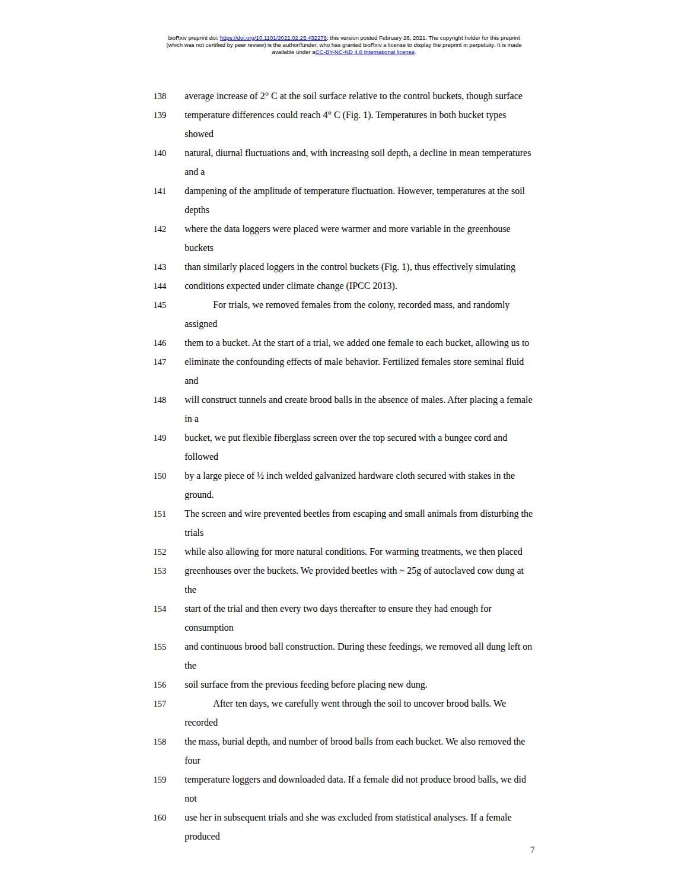bioRxiv preprint doi: https://doi.org/10.1101/2021.02.25.432276; this version posted February 26, 2021. The copyright holder for this preprint (which was not certified by peer review) is the author/funder, who has granted bioRxiv a license to display the preprint in perpetuity. It is made available under aCC-BY-NC-ND 4.0 International license.
138
average increase of 2° C at the soil surface relative to the control buckets, though surface
139
temperature differences could reach 4° C (Fig. 1). Temperatures in both bucket types showed
140
natural, diurnal fluctuations and, with increasing soil depth, a decline in mean temperatures and a
141
dampening of the amplitude of temperature fluctuation. However, temperatures at the soil depths
142
where the data loggers were placed were warmer and more variable in the greenhouse buckets
143
than similarly placed loggers in the control buckets (Fig. 1), thus effectively simulating
144
conditions expected under climate change (IPCC 2013).
145
For trials, we removed females from the colony, recorded mass, and randomly assigned
146
them to a bucket. At the start of a trial, we added one female to each bucket, allowing us to
147
eliminate the confounding effects of male behavior. Fertilized females store seminal fluid and
148
will construct tunnels and create brood balls in the absence of males. After placing a female in a
149
bucket, we put flexible fiberglass screen over the top secured with a bungee cord and followed
150
by a large piece of ½ inch welded galvanized hardware cloth secured with stakes in the ground.
151
The screen and wire prevented beetles from escaping and small animals from disturbing the trials
152
while also allowing for more natural conditions. For warming treatments, we then placed
153
greenhouses over the buckets. We provided beetles with ~ 25g of autoclaved cow dung at the
154
start of the trial and then every two days thereafter to ensure they had enough for consumption
155
and continuous brood ball construction. During these feedings, we removed all dung left on the
156
soil surface from the previous feeding before placing new dung.
157
After ten days, we carefully went through the soil to uncover brood balls. We recorded
158
the mass, burial depth, and number of brood balls from each bucket. We also removed the four
159
temperature loggers and downloaded data. If a female did not produce brood balls, we did not
160
use her in subsequent trials and she was excluded from statistical analyses. If a female produced
7